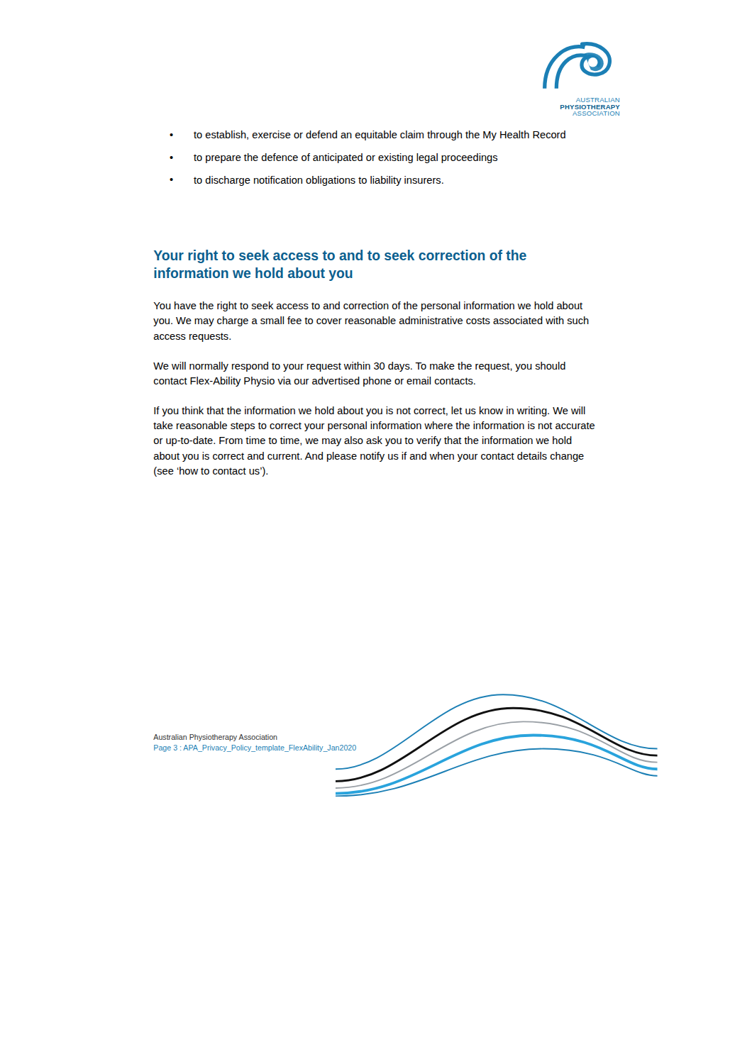AUSTRALIAN PHYSIOTHERAPY ASSOCIATION
to establish, exercise or defend an equitable claim through the My Health Record
to prepare the defence of anticipated or existing legal proceedings
to discharge notification obligations to liability insurers.
Your right to seek access to and to seek correction of the information we hold about you
You have the right to seek access to and correction of the personal information we hold about you. We may charge a small fee to cover reasonable administrative costs associated with such access requests.
We will normally respond to your request within 30 days. To make the request, you should contact Flex-Ability Physio via our advertised phone or email contacts.
If you think that the information we hold about you is not correct, let us know in writing. We will take reasonable steps to correct your personal information where the information is not accurate or up-to-date. From time to time, we may also ask you to verify that the information we hold about you is correct and current. And please notify us if and when your contact details change (see ‘how to contact us’).
Australian Physiotherapy Association
Page 3 : APA_Privacy_Policy_template_FlexAbility_Jan2020